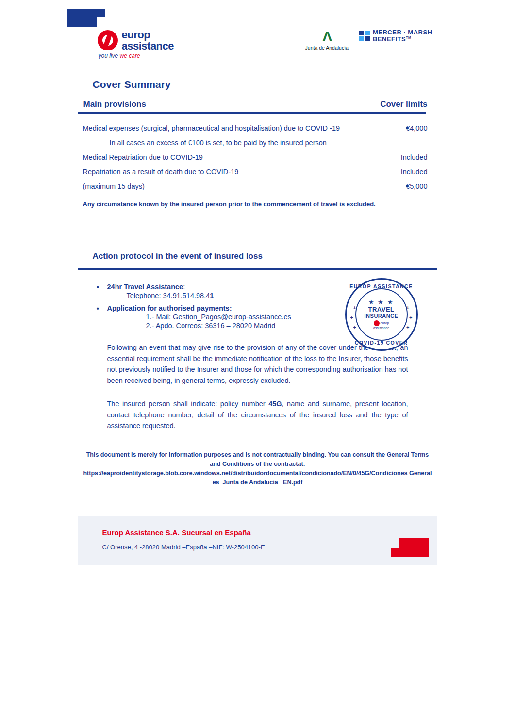europ
assistance
you live we care
Λ
Junta de Andalucía
MERCER · MARSH
BENEFITSTM
Cover Summary
| Main provisions | Cover limits |
| --- | --- |
| Medical expenses (surgical, pharmaceutical and hospitalisation) due to COVID -19 | €4,000 |
| In all cases an excess of €100 is set, to be paid by the insured person | |
| Medical Repatriation due to COVID-19 | Included |
| Repatriation as a result of death due to COVID-19 | Included |
| (maximum 15 days) | €5,000 |
Any circumstance known by the insured person prior to the commencement of travel is excluded.
Action protocol in the event of insured loss
EUROP ASSISTANCE
+
+
+
+
+
+
★ ★ ★
TRAVEL
INSURANCE
europ
assistance
COVID-19 COVER
24hr Travel Assistance:
Telephone: 34.91.514.98.41
Application for authorised payments:
1.- Mail: Gestion_Pagos@europ-assistance.es
2.- Apdo. Correos: 36316 – 28020 Madrid
Following an event that may give rise to the provision of any of the cover under the contract, an essential requirement shall be the immediate notification of the loss to the Insurer, those benefits not previously notified to the Insurer and those for which the corresponding authorisation has not been received being, in general terms, expressly excluded.
The insured person shall indicate: policy number 45G, name and surname, present location, contact telephone number, detail of the circumstances of the insured loss and the type of assistance requested.
This document is merely for information purposes and is not contractually binding. You can consult the General Terms and Conditions of the contractat:
https://eaproidentitystorage.blob.core.windows.net/distribuidordocumental/condicionado/EN/0/45G/Condiciones Generales_Junta de Andalucia _EN.pdf
Europ Assistance S.A. Sucursal en España
C/ Orense, 4 -28020 Madrid –España –NIF: W-2504100-E